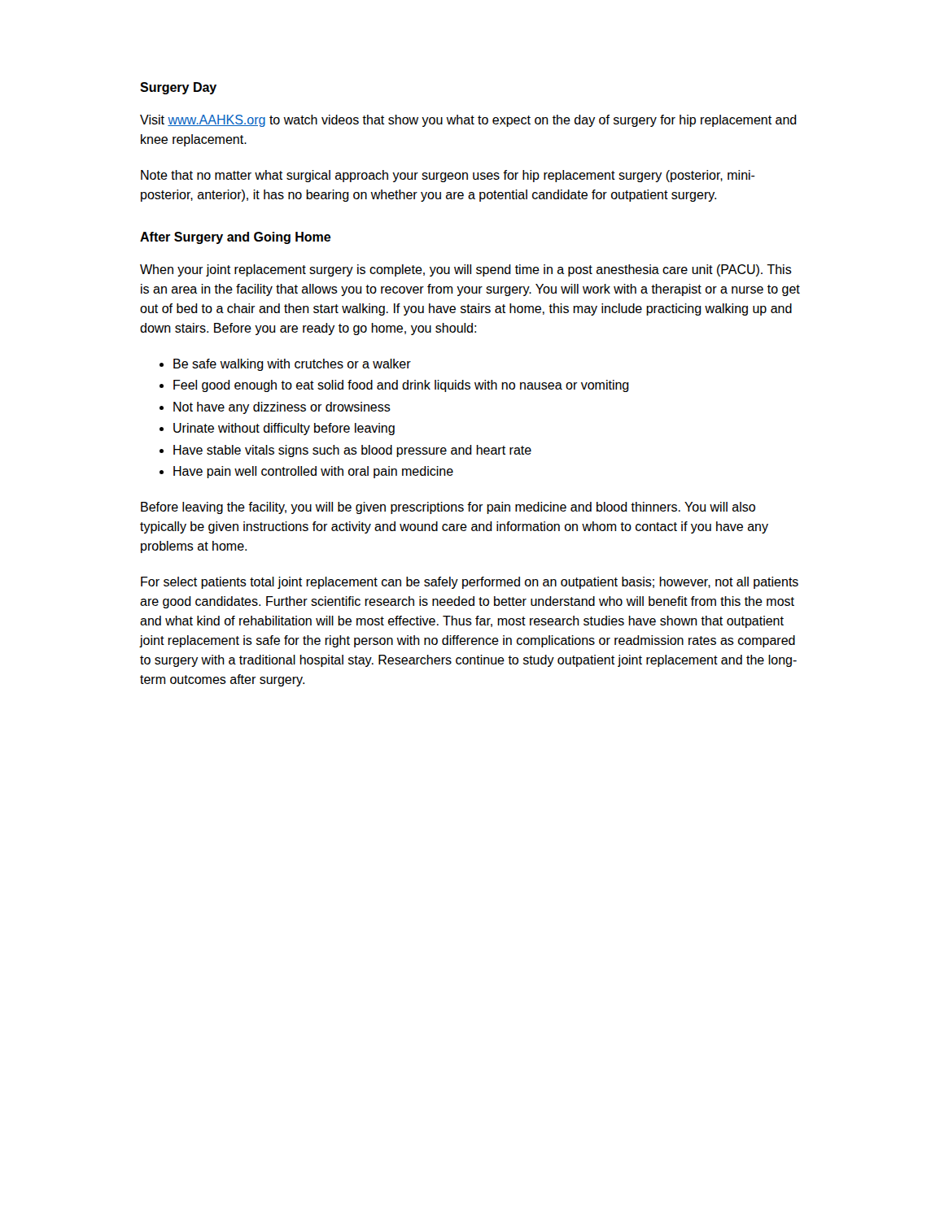Surgery Day
Visit www.AAHKS.org to watch videos that show you what to expect on the day of surgery for hip replacement and knee replacement.
Note that no matter what surgical approach your surgeon uses for hip replacement surgery (posterior, mini-posterior, anterior), it has no bearing on whether you are a potential candidate for outpatient surgery.
After Surgery and Going Home
When your joint replacement surgery is complete, you will spend time in a post anesthesia care unit (PACU). This is an area in the facility that allows you to recover from your surgery. You will work with a therapist or a nurse to get out of bed to a chair and then start walking. If you have stairs at home, this may include practicing walking up and down stairs. Before you are ready to go home, you should:
Be safe walking with crutches or a walker
Feel good enough to eat solid food and drink liquids with no nausea or vomiting
Not have any dizziness or drowsiness
Urinate without difficulty before leaving
Have stable vitals signs such as blood pressure and heart rate
Have pain well controlled with oral pain medicine
Before leaving the facility, you will be given prescriptions for pain medicine and blood thinners. You will also typically be given instructions for activity and wound care and information on whom to contact if you have any problems at home.
For select patients total joint replacement can be safely performed on an outpatient basis; however, not all patients are good candidates. Further scientific research is needed to better understand who will benefit from this the most and what kind of rehabilitation will be most effective. Thus far, most research studies have shown that outpatient joint replacement is safe for the right person with no difference in complications or readmission rates as compared to surgery with a traditional hospital stay. Researchers continue to study outpatient joint replacement and the long-term outcomes after surgery.